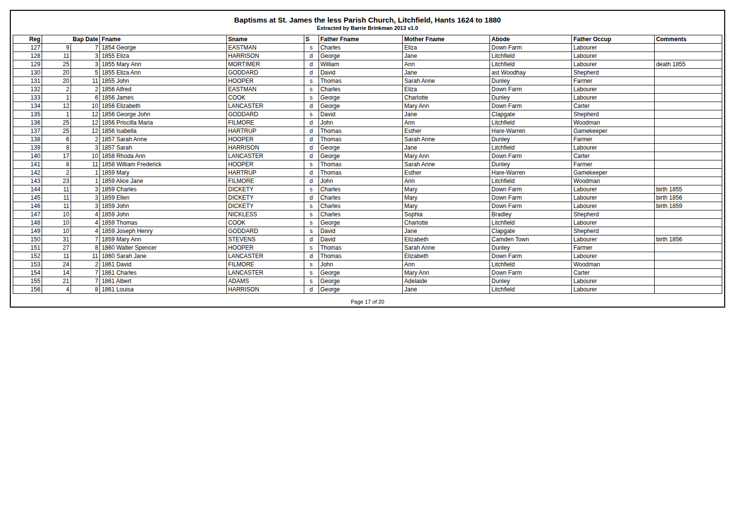Baptisms at St. James the less Parish Church, Litchfield, Hants 1624 to 1880
Extracted by Barrie Brinkman 2013 v1.0
| Reg | Bap Date | Fname | Sname | S | Father Fname | Mother Fname | Abode | Father Occup | Comments |
| --- | --- | --- | --- | --- | --- | --- | --- | --- | --- |
| 127 | 9 | 7 | 1854 George | EASTMAN | s | Charles | Eliza | Down Farm | Labourer | |
| 128 | 11 | 3 | 1855 Eliza | HARRISON | d | George | Jane | Litchfield | Labourer | |
| 129 | 25 | 3 | 1855 Mary Ann | MORTIMER | d | William | Ann | Litchfield | Labourer | death 1855 |
| 130 | 20 | 5 | 1855 Eliza Ann | GODDARD | d | David | Jane | ast Woodhay | Shepherd | |
| 131 | 20 | 11 | 1855 John | HOOPER | s | Thomas | Sarah Anne | Dunley | Farmer | |
| 132 | 2 | 2 | 1856 Alfred | EASTMAN | s | Charles | Eliza | Down Farm | Labourer | |
| 133 | 1 | 6 | 1856 James | COOK | s | George | Charlotte | Dunley | Labourer | |
| 134 | 12 | 10 | 1856 Elizabeth | LANCASTER | d | George | Mary Ann | Down Farm | Carter | |
| 135 | 1 | 12 | 1856 George John | GODDARD | s | David | Jane | Clapgate | Shepherd | |
| 136 | 25 | 12 | 1856 Priscilla Maria | FILMORE | d | John | Ann | Litchfield | Woodman | |
| 137 | 25 | 12 | 1856 Isabella | HARTRUP | d | Thomas | Esther | Hare-Warren | Gamekeeper | |
| 138 | 6 | 2 | 1857 Sarah Anne | HOOPER | d | Thomas | Sarah Anne | Dunley | Farmer | |
| 139 | 8 | 3 | 1857 Sarah | HARRISON | d | George | Jane | Litchfield | Labourer | |
| 140 | 17 | 10 | 1858 Rhoda Ann | LANCASTER | d | George | Mary Ann | Down Farm | Carter | |
| 141 | 8 | 11 | 1858 William Frederick | HOOPER | s | Thomas | Sarah Anne | Dunley | Farmer | |
| 142 | 2 | 1 | 1859 Mary | HARTRUP | d | Thomas | Esther | Hare-Warren | Gamekeeper | |
| 143 | 23 | 1 | 1859 Alice Jane | FILMORE | d | John | Ann | Litchfield | Woodman | |
| 144 | 11 | 3 | 1859 Charles | DICKETY | s | Charles | Mary | Down Farm | Labourer | birth 1855 |
| 145 | 11 | 3 | 1859 Ellen | DICKETY | d | Charles | Mary | Down Farm | Labourer | birth 1856 |
| 146 | 11 | 3 | 1859 John | DICKETY | s | Charles | Mary | Down Farm | Labourer | birth 1859 |
| 147 | 10 | 4 | 1859 John | NICKLESS | s | Charles | Sophia | Bradley | Shepherd | |
| 148 | 10 | 4 | 1859 Thomas | COOK | s | George | Charlotte | Litchfield | Labourer | |
| 149 | 10 | 4 | 1859 Joseph Henry | GODDARD | s | David | Jane | Clapgate | Shepherd | |
| 150 | 31 | 7 | 1859 Mary Ann | STEVENS | d | David | Elizabeth | Camden Town | Labourer | birth 1856 |
| 151 | 27 | 8 | 1860 Walter Spencer | HOOPER | s | Thomas | Sarah Anne | Dunley | Farmer | |
| 152 | 11 | 11 | 1860 Sarah Jane | LANCASTER | d | Thomas | Elizabeth | Down Farm | Labourer | |
| 153 | 24 | 2 | 1861 David | FILMORE | s | John | Ann | Litchfield | Woodman | |
| 154 | 14 | 7 | 1861 Charles | LANCASTER | s | George | Mary Ann | Down Farm | Carter | |
| 155 | 21 | 7 | 1861 Albert | ADAMS | s | George | Adelaide | Dunley | Labourer | |
| 156 | 4 | 8 | 1861 Louisa | HARRISON | d | George | Jane | Litchfield | Labourer | |
Page 17 of 20